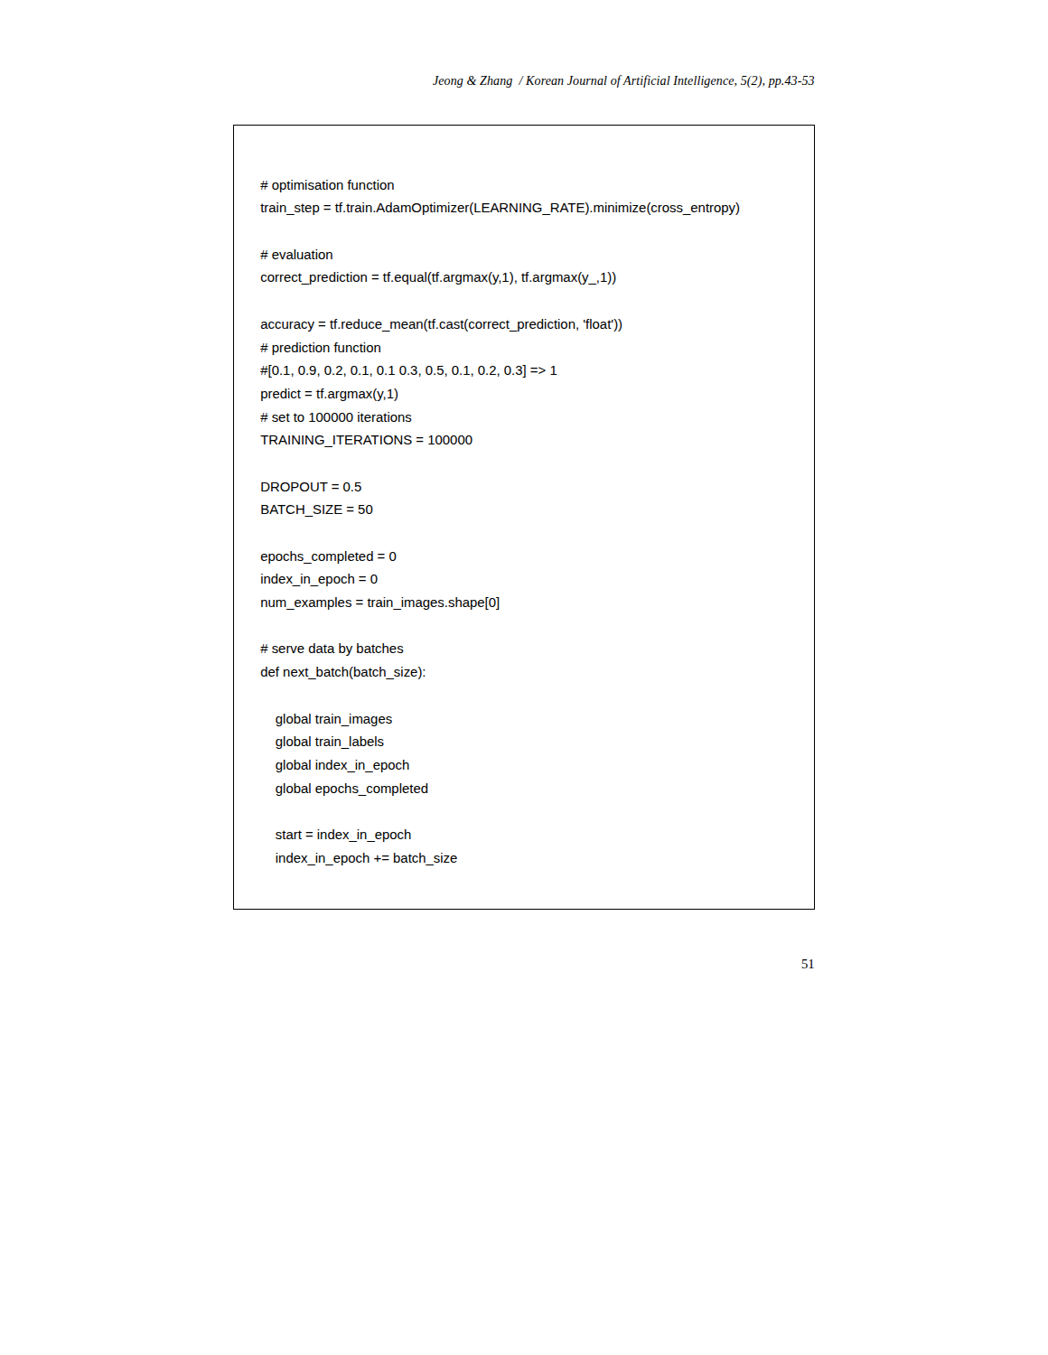Jeong & Zhang / Korean Journal of Artificial Intelligence, 5(2), pp.43-53
# optimisation function
train_step = tf.train.AdamOptimizer(LEARNING_RATE).minimize(cross_entropy)

# evaluation
correct_prediction = tf.equal(tf.argmax(y,1), tf.argmax(y_,1))

accuracy = tf.reduce_mean(tf.cast(correct_prediction, 'float'))
# prediction function
#[0.1, 0.9, 0.2, 0.1, 0.1 0.3, 0.5, 0.1, 0.2, 0.3] => 1
predict = tf.argmax(y,1)
# set to 100000 iterations
TRAINING_ITERATIONS = 100000

DROPOUT = 0.5
BATCH_SIZE = 50

epochs_completed = 0
index_in_epoch = 0
num_examples = train_images.shape[0]

# serve data by batches
def next_batch(batch_size):

    global train_images
    global train_labels
    global index_in_epoch
    global epochs_completed

    start = index_in_epoch
    index_in_epoch += batch_size
51